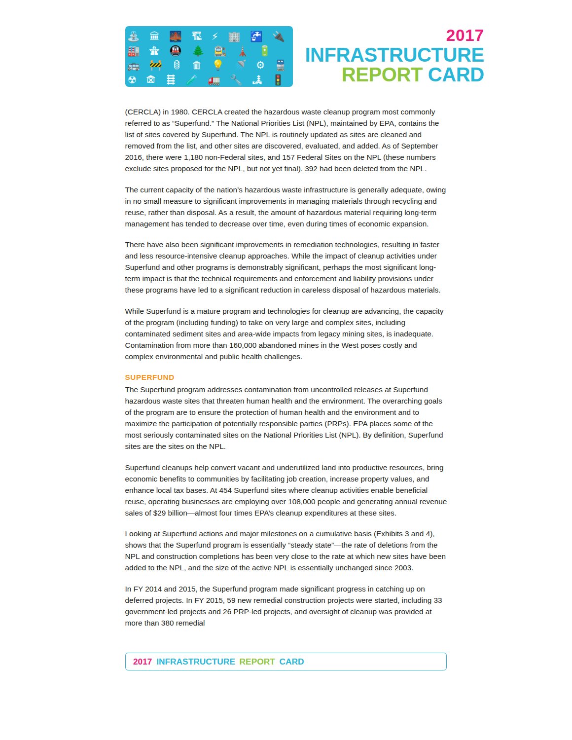⛲ 🏛 🌉 🏗 ⚡ 🏢 🚰 🔌 🏭 🛣 🚇 🌲 🚉 🗼 🔋 🚌 🚧 🛢 🗑 💡 🚿 ⚙ 🚆 ☢ 🏚 🛤 🧪 🚛 🔧 🏞 🚦 🧯 🛰 🚜 🪣 🧱 🚢 🛠 🧰 🚰
2017
INFRASTRUCTURE
REPORT CARD
(CERCLA) in 1980. CERCLA created the hazardous waste cleanup program most commonly referred to as “Superfund.” The National Priorities List (NPL), maintained by EPA, contains the list of sites covered by Superfund. The NPL is routinely updated as sites are cleaned and removed from the list, and other sites are discovered, evaluated, and added. As of September 2016, there were 1,180 non-Federal sites, and 157 Federal Sites on the NPL (these numbers exclude sites proposed for the NPL, but not yet final). 392 had been deleted from the NPL.
The current capacity of the nation’s hazardous waste infrastructure is generally adequate, owing in no small measure to significant improvements in managing materials through recycling and reuse, rather than disposal. As a result, the amount of hazardous material requiring long-term management has tended to decrease over time, even during times of economic expansion.
There have also been significant improvements in remediation technologies, resulting in faster and less resource-intensive cleanup approaches. While the impact of cleanup activities under Superfund and other programs is demonstrably significant, perhaps the most significant long-term impact is that the technical requirements and enforcement and liability provisions under these programs have led to a significant reduction in careless disposal of hazardous materials.
While Superfund is a mature program and technologies for cleanup are advancing, the capacity of the program (including funding) to take on very large and complex sites, including contaminated sediment sites and area-wide impacts from legacy mining sites, is inadequate. Contamination from more than 160,000 abandoned mines in the West poses costly and complex environmental and public health challenges.
Superfund
The Superfund program addresses contamination from uncontrolled releases at Superfund hazardous waste sites that threaten human health and the environment. The overarching goals of the program are to ensure the protection of human health and the environment and to maximize the participation of potentially responsible parties (PRPs). EPA places some of the most seriously contaminated sites on the National Priorities List (NPL). By definition, Superfund sites are the sites on the NPL.
Superfund cleanups help convert vacant and underutilized land into productive resources, bring economic benefits to communities by facilitating job creation, increase property values, and enhance local tax bases. At 454 Superfund sites where cleanup activities enable beneficial reuse, operating businesses are employing over 108,000 people and generating annual revenue sales of $29 billion—almost four times EPA’s cleanup expenditures at these sites.
Looking at Superfund actions and major milestones on a cumulative basis (Exhibits 3 and 4), shows that the Superfund program is essentially “steady state”—the rate of deletions from the NPL and construction completions has been very close to the rate at which new sites have been added to the NPL, and the size of the active NPL is essentially unchanged since 2003.
In FY 2014 and 2015, the Superfund program made significant progress in catching up on deferred projects. In FY 2015, 59 new remedial construction projects were started, including 33 government-led projects and 26 PRP-led projects, and oversight of cleanup was provided at more than 380 remedial
2017 INFRASTRUCTURE REPORT CARD